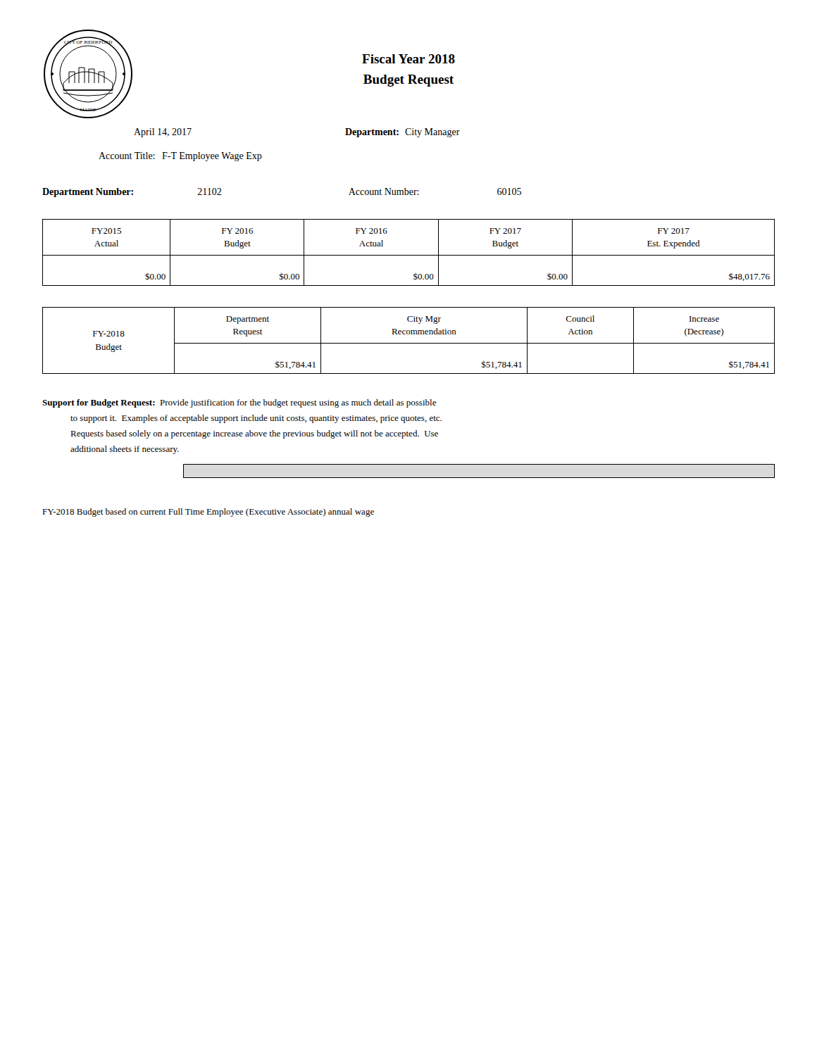CITY OF BIDDEFORD MAINE
Fiscal Year 2018
Budget Request
April 14, 2017
Department: City Manager
Account Title: F-T Employee Wage Exp
Department Number: 21102 Account Number: 60105
| FY2015 Actual | FY 2016 Budget | FY 2016 Actual | FY 2017 Budget | FY 2017 Est. Expended |
| --- | --- | --- | --- | --- |
| $0.00 | $0.00 | $0.00 | $0.00 | $48,017.76 |
| FY-2018 Budget | Department Request | City Mgr Recommendation | Council Action | Increase (Decrease) |
| $51,784.41 | $51,784.41 | | $51,784.41 |
Support for Budget Request: Provide justification for the budget request using as much detail as possible
to support it. Examples of acceptable support include unit costs, quantity estimates, price quotes, etc.
Requests based solely on a percentage increase above the previous budget will not be accepted. Use
additional sheets if necessary.
FY-2018 Budget based on current Full Time Employee (Executive Associate) annual wage